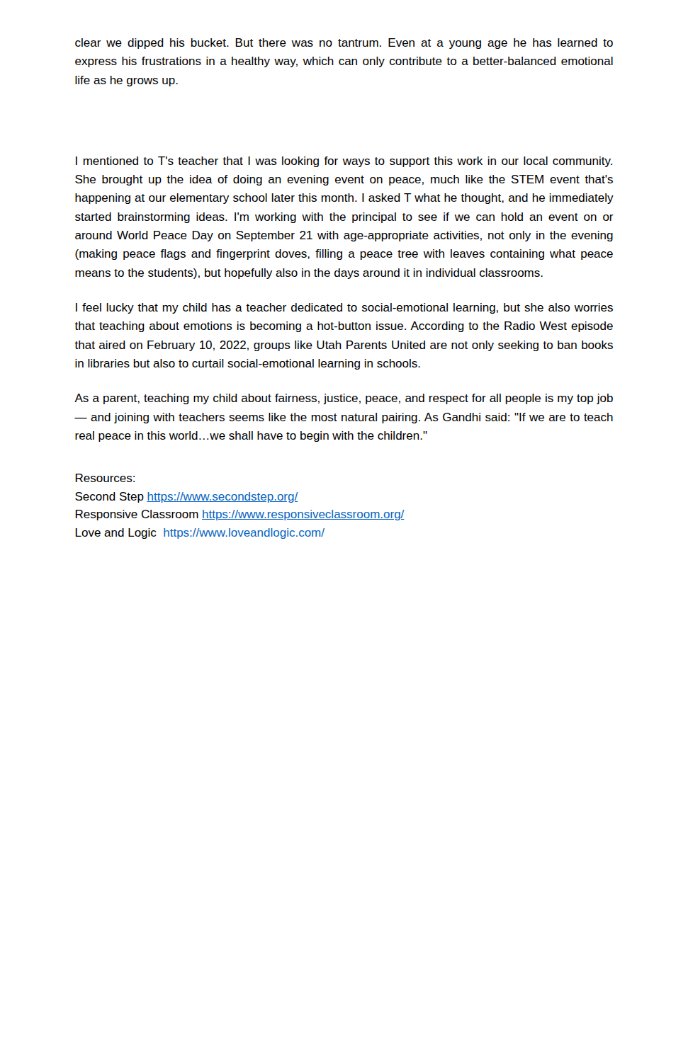clear we dipped his bucket. But there was no tantrum. Even at a young age he has learned to express his frustrations in a healthy way, which can only contribute to a better-balanced emotional life as he grows up.
I mentioned to T's teacher that I was looking for ways to support this work in our local community. She brought up the idea of doing an evening event on peace, much like the STEM event that's happening at our elementary school later this month. I asked T what he thought, and he immediately started brainstorming ideas. I'm working with the principal to see if we can hold an event on or around World Peace Day on September 21 with age-appropriate activities, not only in the evening (making peace flags and fingerprint doves, filling a peace tree with leaves containing what peace means to the students), but hopefully also in the days around it in individual classrooms.
I feel lucky that my child has a teacher dedicated to social-emotional learning, but she also worries that teaching about emotions is becoming a hot-button issue. According to the Radio West episode that aired on February 10, 2022, groups like Utah Parents United are not only seeking to ban books in libraries but also to curtail social-emotional learning in schools.
As a parent, teaching my child about fairness, justice, peace, and respect for all people is my top job— and joining with teachers seems like the most natural pairing. As Gandhi said: "If we are to teach real peace in this world…we shall have to begin with the children."
Resources:
Second Step https://www.secondstep.org/
Responsive Classroom https://www.responsiveclassroom.org/
Love and Logic https://www.loveandlogic.com/